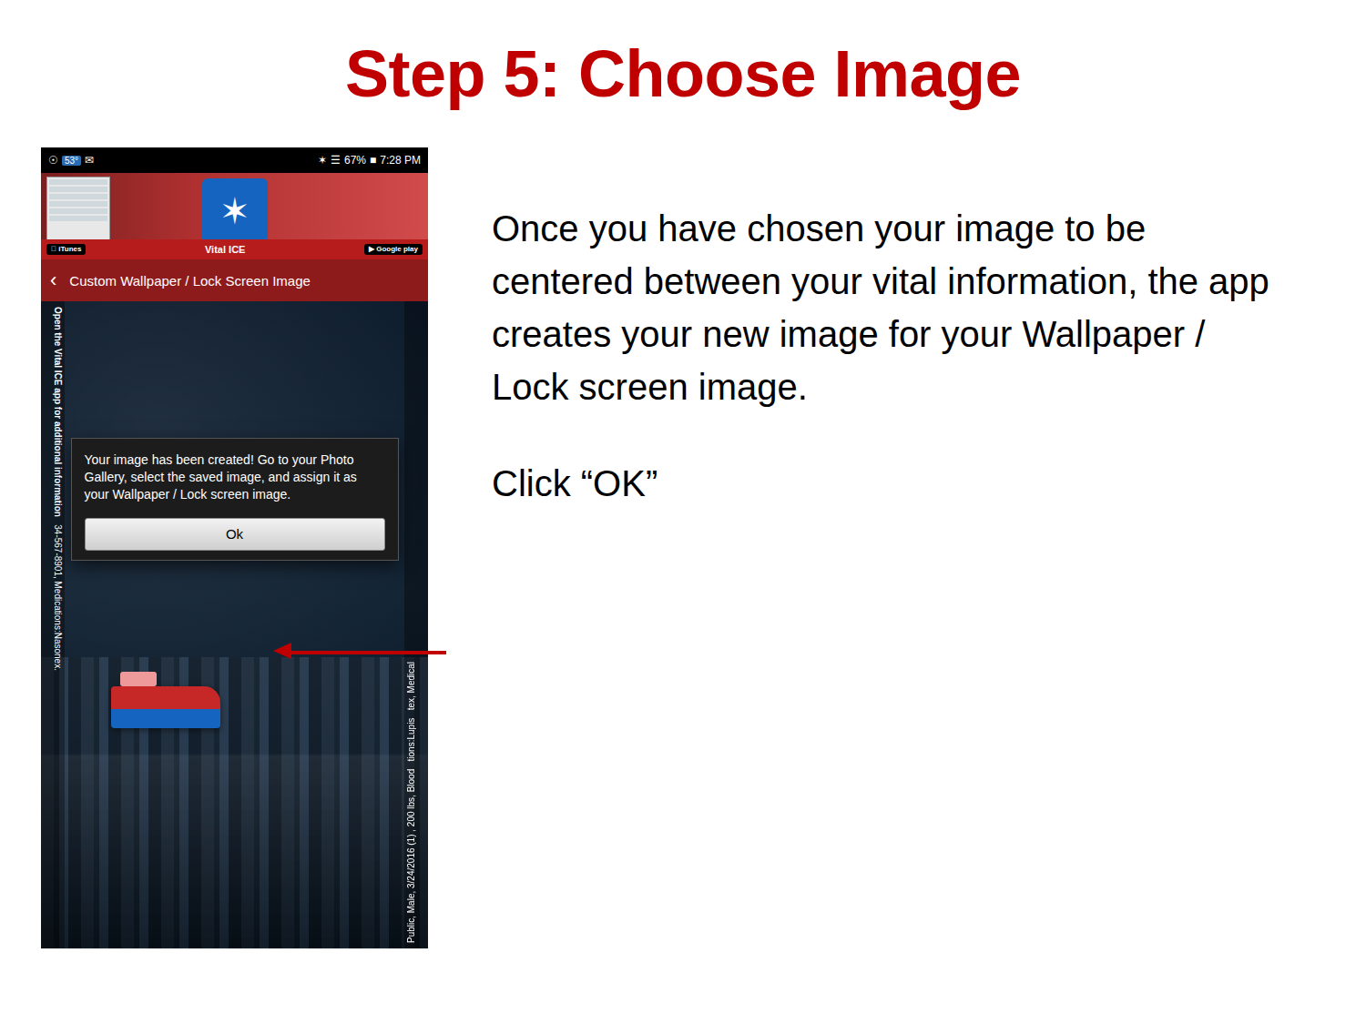Step 5: Choose Image
☉ 53° ✉
✶ ☰ 67% ■ 7:28 PM
✶
 iTunes Vital ICE ▶ Google play
‹ Custom Wallpaper / Lock Screen Image
Open the Vital ICE app for additional information 34-567-8901, Medications:Nasonex.
Public, Male, 3/24/2016 (1) , 200 lbs, Blood tions:Lupis tex, Medical
Your image has been created! Go to your Photo Gallery, select the saved image, and assign it as your Wallpaper / Lock screen image.
Ok
⇄ □ ←
Once you have chosen your image to be centered between your vital information, the app creates your new image for your Wallpaper / Lock screen image.
Click “OK”